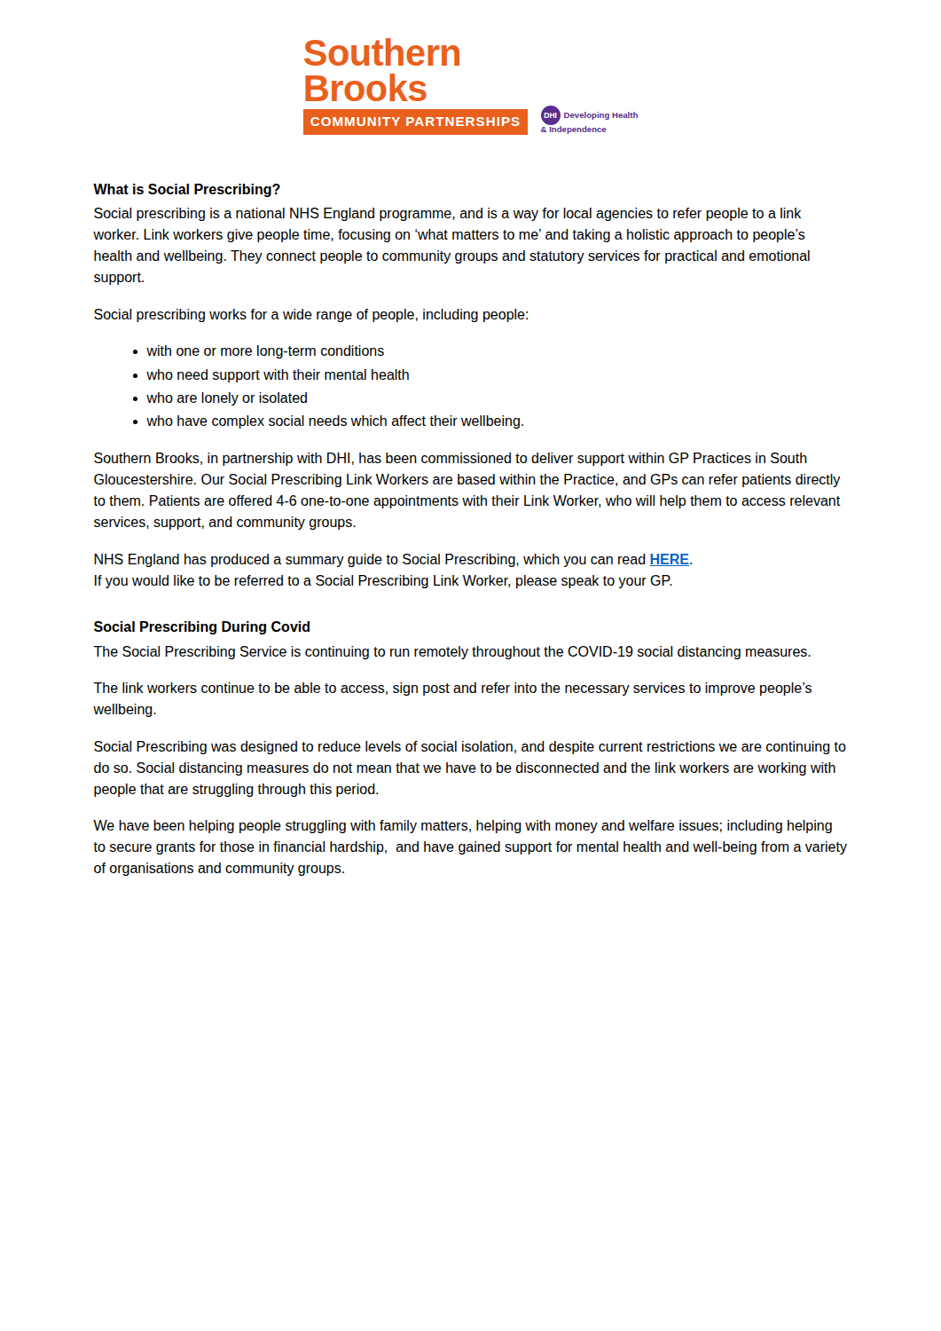Southern
Brooks
COMMUNITY PARTNERSHIPS
DHIDeveloping Health
& Independence
What is Social Prescribing?
Social prescribing is a national NHS England programme, and is a way for local agencies to refer people to a link worker. Link workers give people time, focusing on ‘what matters to me’ and taking a holistic approach to people’s health and wellbeing. They connect people to community groups and statutory services for practical and emotional support.
Social prescribing works for a wide range of people, including people:
with one or more long-term conditions
who need support with their mental health
who are lonely or isolated
who have complex social needs which affect their wellbeing.
Southern Brooks, in partnership with DHI, has been commissioned to deliver support within GP Practices in South Gloucestershire. Our Social Prescribing Link Workers are based within the Practice, and GPs can refer patients directly to them. Patients are offered 4-6 one-to-one appointments with their Link Worker, who will help them to access relevant services, support, and community groups.
NHS England has produced a summary guide to Social Prescribing, which you can read HERE.
If you would like to be referred to a Social Prescribing Link Worker, please speak to your GP.
Social Prescribing During Covid
The Social Prescribing Service is continuing to run remotely throughout the COVID-19 social distancing measures.
The link workers continue to be able to access, sign post and refer into the necessary services to improve people’s wellbeing.
Social Prescribing was designed to reduce levels of social isolation, and despite current restrictions we are continuing to do so. Social distancing measures do not mean that we have to be disconnected and the link workers are working with people that are struggling through this period.
We have been helping people struggling with family matters, helping with money and welfare issues; including helping to secure grants for those in financial hardship, and have gained support for mental health and well-being from a variety of organisations and community groups.